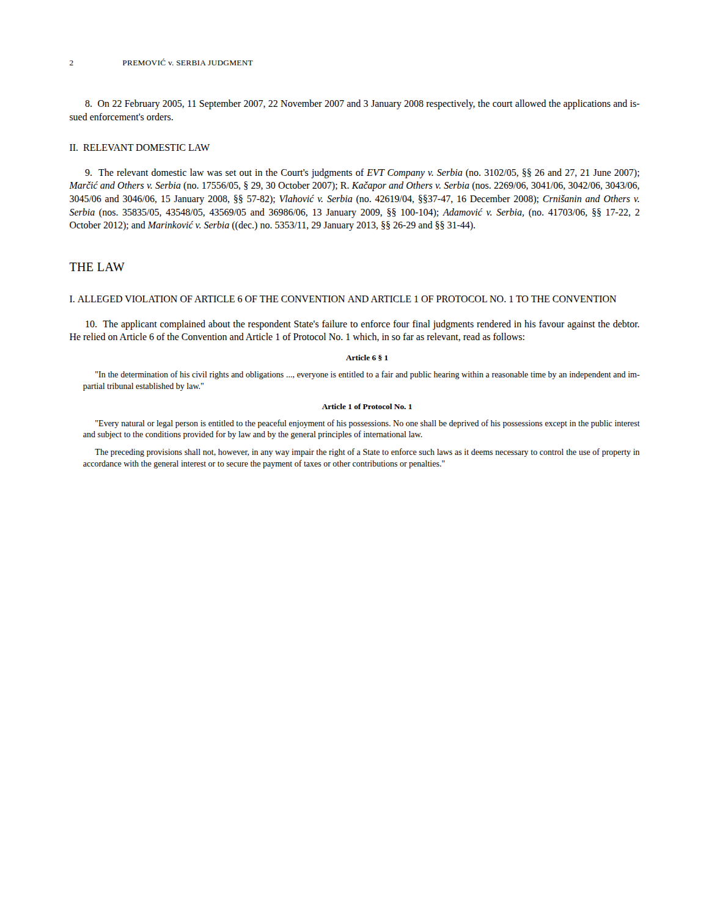2 PREMOVIĆ v. SERBIA JUDGMENT
8. On 22 February 2005, 11 September 2007, 22 November 2007 and 3 January 2008 respectively, the court allowed the applications and issued enforcement's orders.
II. Relevant domestic law
9. The relevant domestic law was set out in the Court's judgments of EVT Company v. Serbia (no. 3102/05, §§ 26 and 27, 21 June 2007); Marčić and Others v. Serbia (no. 17556/05, § 29, 30 October 2007); R. Kačapor and Others v. Serbia (nos. 2269/06, 3041/06, 3042/06, 3043/06, 3045/06 and 3046/06, 15 January 2008, §§ 57-82); Vlahović v. Serbia (no. 42619/04, §§37-47, 16 December 2008); Crnišanin and Others v. Serbia (nos. 35835/05, 43548/05, 43569/05 and 36986/06, 13 January 2009, §§ 100-104); Adamović v. Serbia, (no. 41703/06, §§ 17-22, 2 October 2012); and Marinković v. Serbia ((dec.) no. 5353/11, 29 January 2013, §§ 26-29 and §§ 31-44).
THE LAW
I. ALLEGED VIOLATION OF ARTICLE 6 OF THE CONVENTION AND ARTICLE 1 OF PROTOCOL NO. 1 TO THE CONVENTION
10. The applicant complained about the respondent State's failure to enforce four final judgments rendered in his favour against the debtor. He relied on Article 6 of the Convention and Article 1 of Protocol No. 1 which, in so far as relevant, read as follows:
Article 6 § 1
"In the determination of his civil rights and obligations ..., everyone is entitled to a fair and public hearing within a reasonable time by an independent and impartial tribunal established by law."
Article 1 of Protocol No. 1
"Every natural or legal person is entitled to the peaceful enjoyment of his possessions. No one shall be deprived of his possessions except in the public interest and subject to the conditions provided for by law and by the general principles of international law.
The preceding provisions shall not, however, in any way impair the right of a State to enforce such laws as it deems necessary to control the use of property in accordance with the general interest or to secure the payment of taxes or other contributions or penalties."